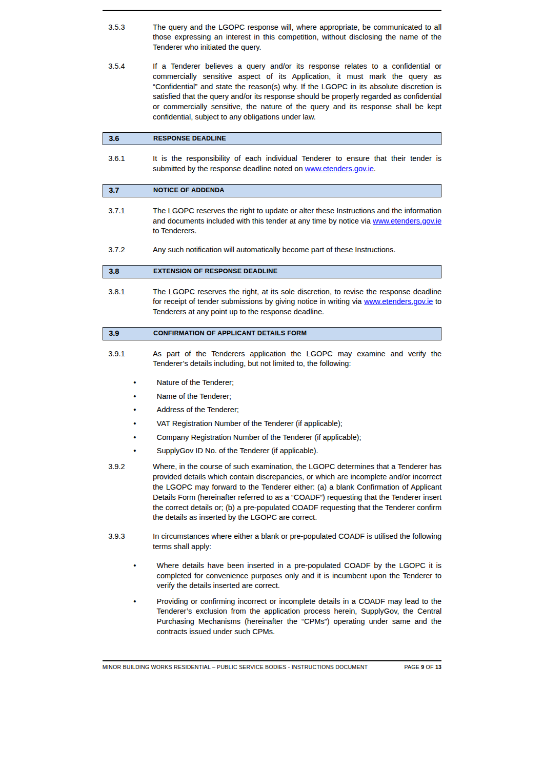3.5.3
The query and the LGOPC response will, where appropriate, be communicated to all those expressing an interest in this competition, without disclosing the name of the Tenderer who initiated the query.
3.5.4
If a Tenderer believes a query and/or its response relates to a confidential or commercially sensitive aspect of its Application, it must mark the query as “Confidential” and state the reason(s) why. If the LGOPC in its absolute discretion is satisfied that the query and/or its response should be properly regarded as confidential or commercially sensitive, the nature of the query and its response shall be kept confidential, subject to any obligations under law.
3.6
Response Deadline
3.6.1
It is the responsibility of each individual Tenderer to ensure that their tender is submitted by the response deadline noted on www.etenders.gov.ie.
3.7
Notice of Addenda
3.7.1
The LGOPC reserves the right to update or alter these Instructions and the information and documents included with this tender at any time by notice via www.etenders.gov.ie to Tenderers.
3.7.2
Any such notification will automatically become part of these Instructions.
3.8
Extension of Response Deadline
3.8.1
The LGOPC reserves the right, at its sole discretion, to revise the response deadline for receipt of tender submissions by giving notice in writing via www.etenders.gov.ie to Tenderers at any point up to the response deadline.
3.9
Confirmation of Applicant Details Form
3.9.1
As part of the Tenderers application the LGOPC may examine and verify the Tenderer’s details including, but not limited to, the following:
Nature of the Tenderer;
Name of the Tenderer;
Address of the Tenderer;
VAT Registration Number of the Tenderer (if applicable);
Company Registration Number of the Tenderer (if applicable);
SupplyGov ID No. of the Tenderer (if applicable).
3.9.2
Where, in the course of such examination, the LGOPC determines that a Tenderer has provided details which contain discrepancies, or which are incomplete and/or incorrect the LGOPC may forward to the Tenderer either: (a) a blank Confirmation of Applicant Details Form (hereinafter referred to as a “COADF”) requesting that the Tenderer insert the correct details or; (b) a pre-populated COADF requesting that the Tenderer confirm the details as inserted by the LGOPC are correct.
3.9.3
In circumstances where either a blank or pre-populated COADF is utilised the following terms shall apply:
Where details have been inserted in a pre-populated COADF by the LGOPC it is completed for convenience purposes only and it is incumbent upon the Tenderer to verify the details inserted are correct.
Providing or confirming incorrect or incomplete details in a COADF may lead to the Tenderer’s exclusion from the application process herein, SupplyGov, the Central Purchasing Mechanisms (hereinafter the “CPMs”) operating under same and the contracts issued under such CPMs.
Minor Building Works Residential – Public Service Bodies - Instructions Document
Page 9 of 13